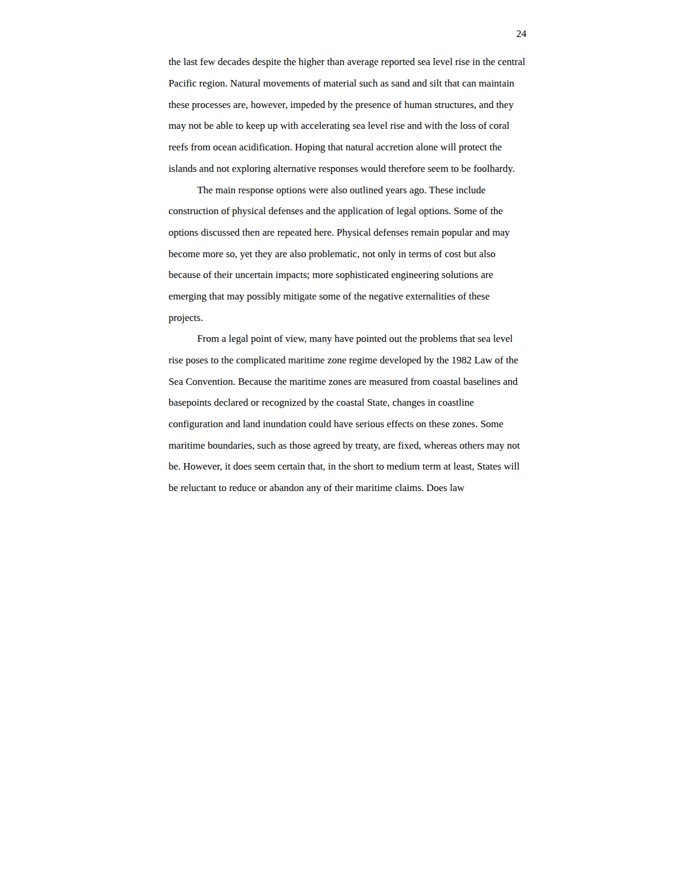24
the last few decades despite the higher than average reported sea level rise in the central Pacific region. Natural movements of material such as sand and silt that can maintain these processes are, however, impeded by the presence of human structures, and they may not be able to keep up with accelerating sea level rise and with the loss of coral reefs from ocean acidification. Hoping that natural accretion alone will protect the islands and not exploring alternative responses would therefore seem to be foolhardy.
The main response options were also outlined years ago. These include construction of physical defenses and the application of legal options. Some of the options discussed then are repeated here. Physical defenses remain popular and may become more so, yet they are also problematic, not only in terms of cost but also because of their uncertain impacts; more sophisticated engineering solutions are emerging that may possibly mitigate some of the negative externalities of these projects.
From a legal point of view, many have pointed out the problems that sea level rise poses to the complicated maritime zone regime developed by the 1982 Law of the Sea Convention. Because the maritime zones are measured from coastal baselines and basepoints declared or recognized by the coastal State, changes in coastline configuration and land inundation could have serious effects on these zones. Some maritime boundaries, such as those agreed by treaty, are fixed, whereas others may not be. However, it does seem certain that, in the short to medium term at least, States will be reluctant to reduce or abandon any of their maritime claims. Does law